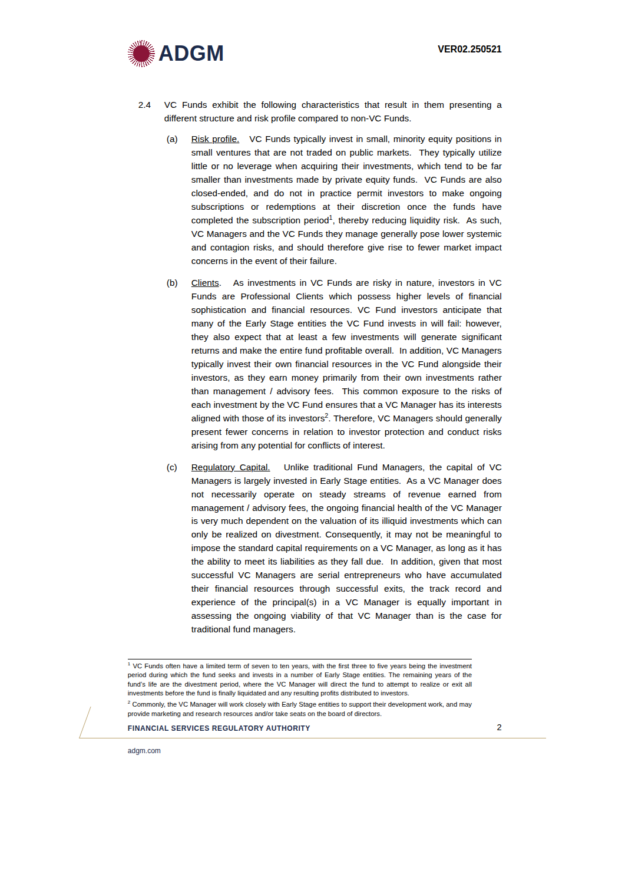ADGM
VER02.250521
2.4
VC Funds exhibit the following characteristics that result in them presenting a different structure and risk profile compared to non-VC Funds.
(a)
Risk profile. VC Funds typically invest in small, minority equity positions in small ventures that are not traded on public markets. They typically utilize little or no leverage when acquiring their investments, which tend to be far smaller than investments made by private equity funds. VC Funds are also closed-ended, and do not in practice permit investors to make ongoing subscriptions or redemptions at their discretion once the funds have completed the subscription period1, thereby reducing liquidity risk. As such, VC Managers and the VC Funds they manage generally pose lower systemic and contagion risks, and should therefore give rise to fewer market impact concerns in the event of their failure.
(b)
Clients. As investments in VC Funds are risky in nature, investors in VC Funds are Professional Clients which possess higher levels of financial sophistication and financial resources. VC Fund investors anticipate that many of the Early Stage entities the VC Fund invests in will fail: however, they also expect that at least a few investments will generate significant returns and make the entire fund profitable overall. In addition, VC Managers typically invest their own financial resources in the VC Fund alongside their investors, as they earn money primarily from their own investments rather than management / advisory fees. This common exposure to the risks of each investment by the VC Fund ensures that a VC Manager has its interests aligned with those of its investors2. Therefore, VC Managers should generally present fewer concerns in relation to investor protection and conduct risks arising from any potential for conflicts of interest.
(c)
Regulatory Capital. Unlike traditional Fund Managers, the capital of VC Managers is largely invested in Early Stage entities. As a VC Manager does not necessarily operate on steady streams of revenue earned from management / advisory fees, the ongoing financial health of the VC Manager is very much dependent on the valuation of its illiquid investments which can only be realized on divestment. Consequently, it may not be meaningful to impose the standard capital requirements on a VC Manager, as long as it has the ability to meet its liabilities as they fall due. In addition, given that most successful VC Managers are serial entrepreneurs who have accumulated their financial resources through successful exits, the track record and experience of the principal(s) in a VC Manager is equally important in assessing the ongoing viability of that VC Manager than is the case for traditional fund managers.
1 VC Funds often have a limited term of seven to ten years, with the first three to five years being the investment period during which the fund seeks and invests in a number of Early Stage entities. The remaining years of the fund’s life are the divestment period, where the VC Manager will direct the fund to attempt to realize or exit all investments before the fund is finally liquidated and any resulting profits distributed to investors.
2 Commonly, the VC Manager will work closely with Early Stage entities to support their development work, and may provide marketing and research resources and/or take seats on the board of directors.
FINANCIAL SERVICES REGULATORY AUTHORITY
2
adgm.com